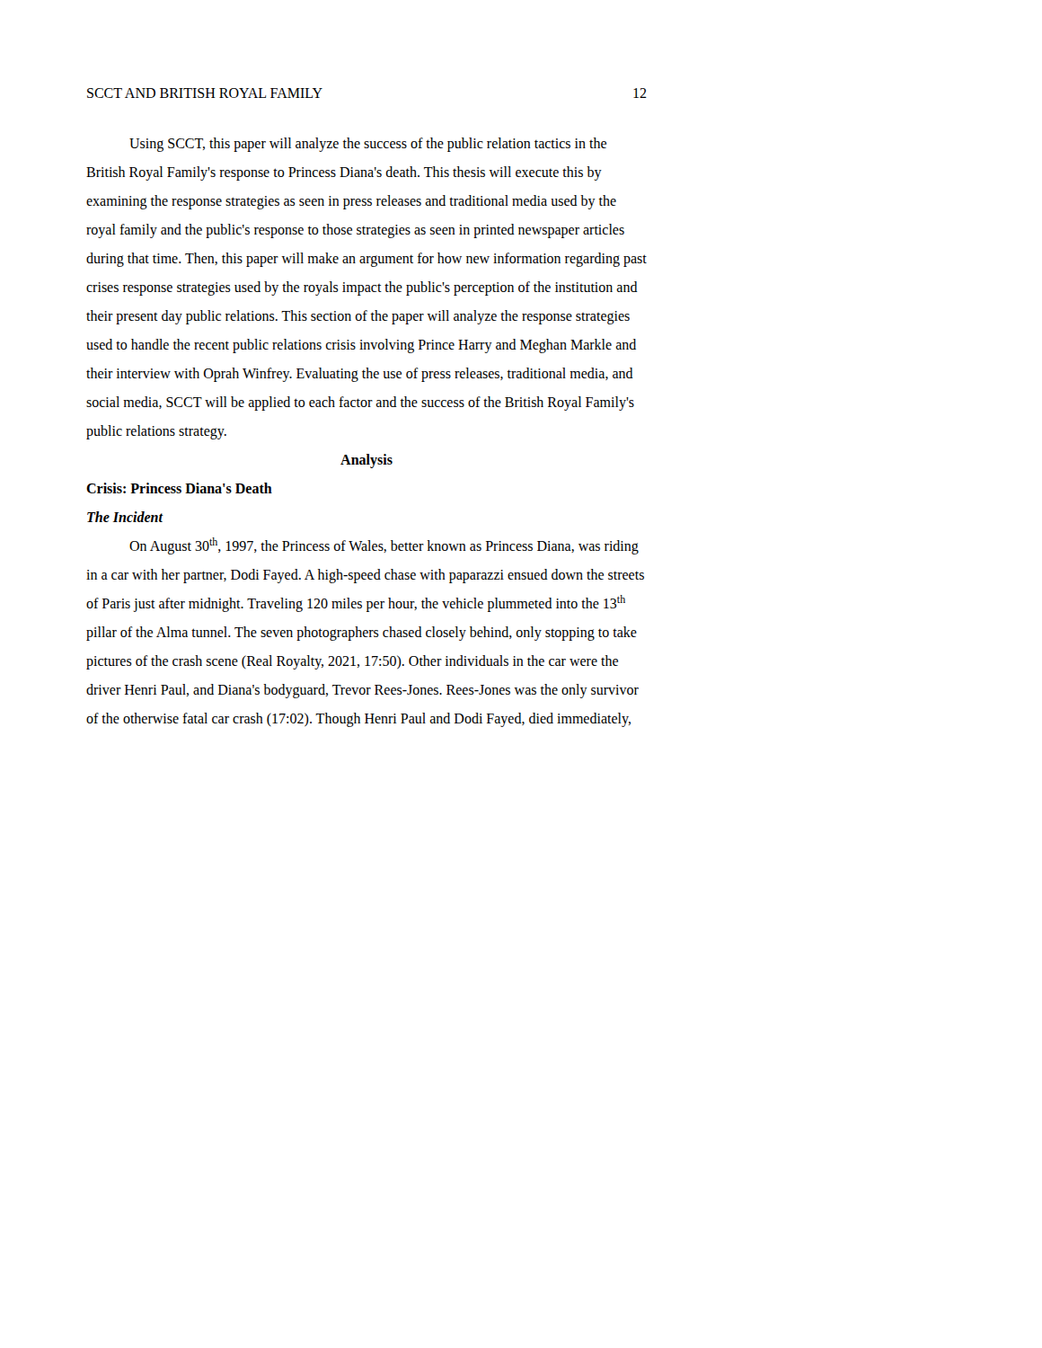SCCT AND BRITISH ROYAL FAMILY 12
Using SCCT, this paper will analyze the success of the public relation tactics in the British Royal Family's response to Princess Diana's death. This thesis will execute this by examining the response strategies as seen in press releases and traditional media used by the royal family and the public's response to those strategies as seen in printed newspaper articles during that time. Then, this paper will make an argument for how new information regarding past crises response strategies used by the royals impact the public's perception of the institution and their present day public relations. This section of the paper will analyze the response strategies used to handle the recent public relations crisis involving Prince Harry and Meghan Markle and their interview with Oprah Winfrey. Evaluating the use of press releases, traditional media, and social media, SCCT will be applied to each factor and the success of the British Royal Family's public relations strategy.
Analysis
Crisis: Princess Diana's Death
The Incident
On August 30th, 1997, the Princess of Wales, better known as Princess Diana, was riding in a car with her partner, Dodi Fayed. A high-speed chase with paparazzi ensued down the streets of Paris just after midnight. Traveling 120 miles per hour, the vehicle plummeted into the 13th pillar of the Alma tunnel. The seven photographers chased closely behind, only stopping to take pictures of the crash scene (Real Royalty, 2021, 17:50). Other individuals in the car were the driver Henri Paul, and Diana's bodyguard, Trevor Rees-Jones. Rees-Jones was the only survivor of the otherwise fatal car crash (17:02). Though Henri Paul and Dodi Fayed, died immediately,